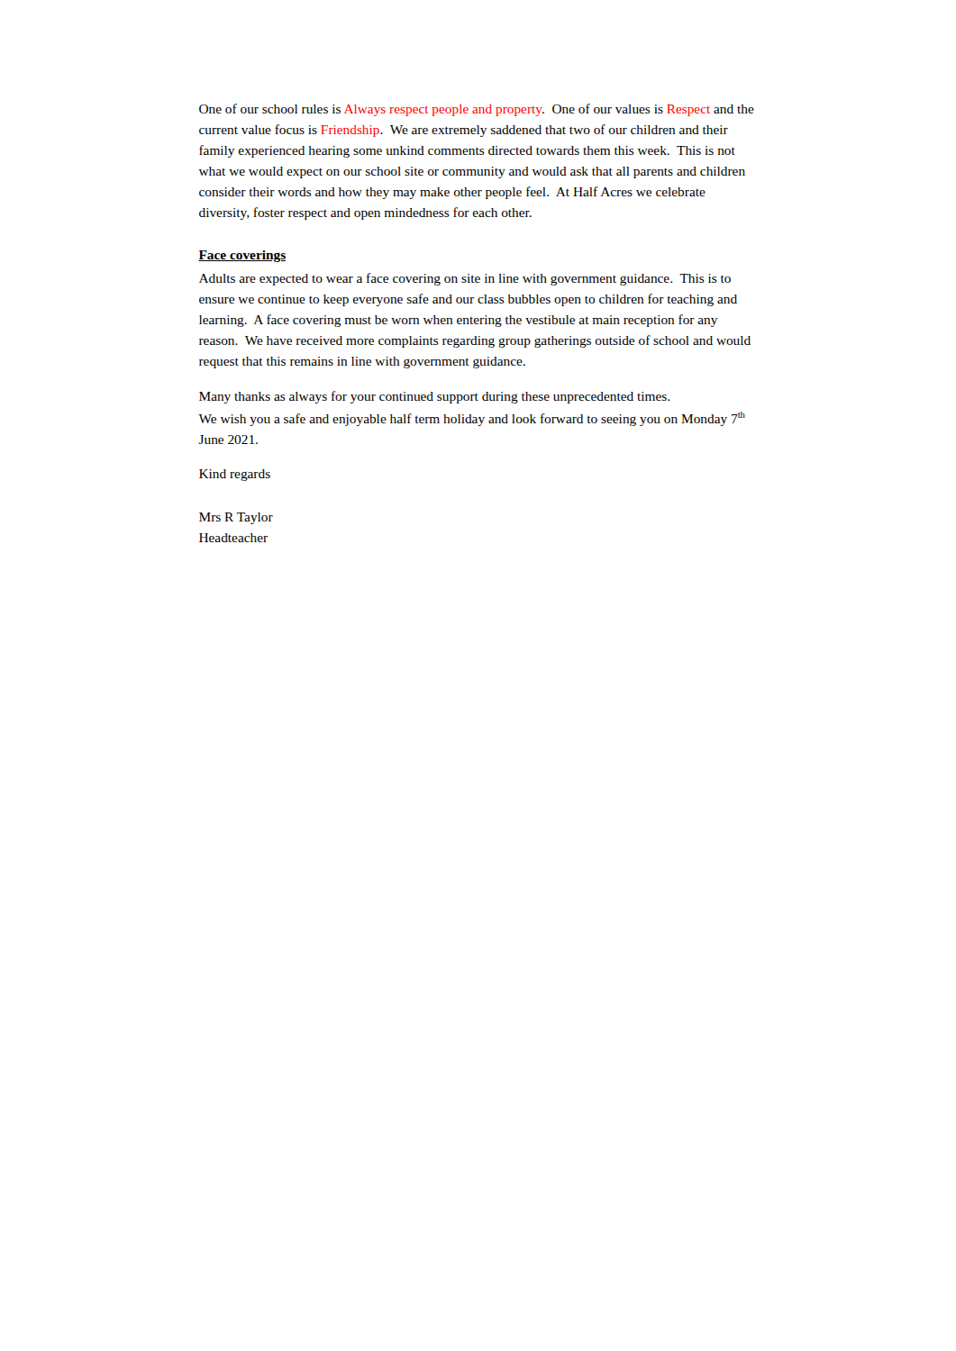One of our school rules is Always respect people and property. One of our values is Respect and the current value focus is Friendship. We are extremely saddened that two of our children and their family experienced hearing some unkind comments directed towards them this week. This is not what we would expect on our school site or community and would ask that all parents and children consider their words and how they may make other people feel. At Half Acres we celebrate diversity, foster respect and open mindedness for each other.
Face coverings
Adults are expected to wear a face covering on site in line with government guidance. This is to ensure we continue to keep everyone safe and our class bubbles open to children for teaching and learning. A face covering must be worn when entering the vestibule at main reception for any reason. We have received more complaints regarding group gatherings outside of school and would request that this remains in line with government guidance.
Many thanks as always for your continued support during these unprecedented times.
We wish you a safe and enjoyable half term holiday and look forward to seeing you on Monday 7th June 2021.
Kind regards
Mrs R Taylor
Headteacher